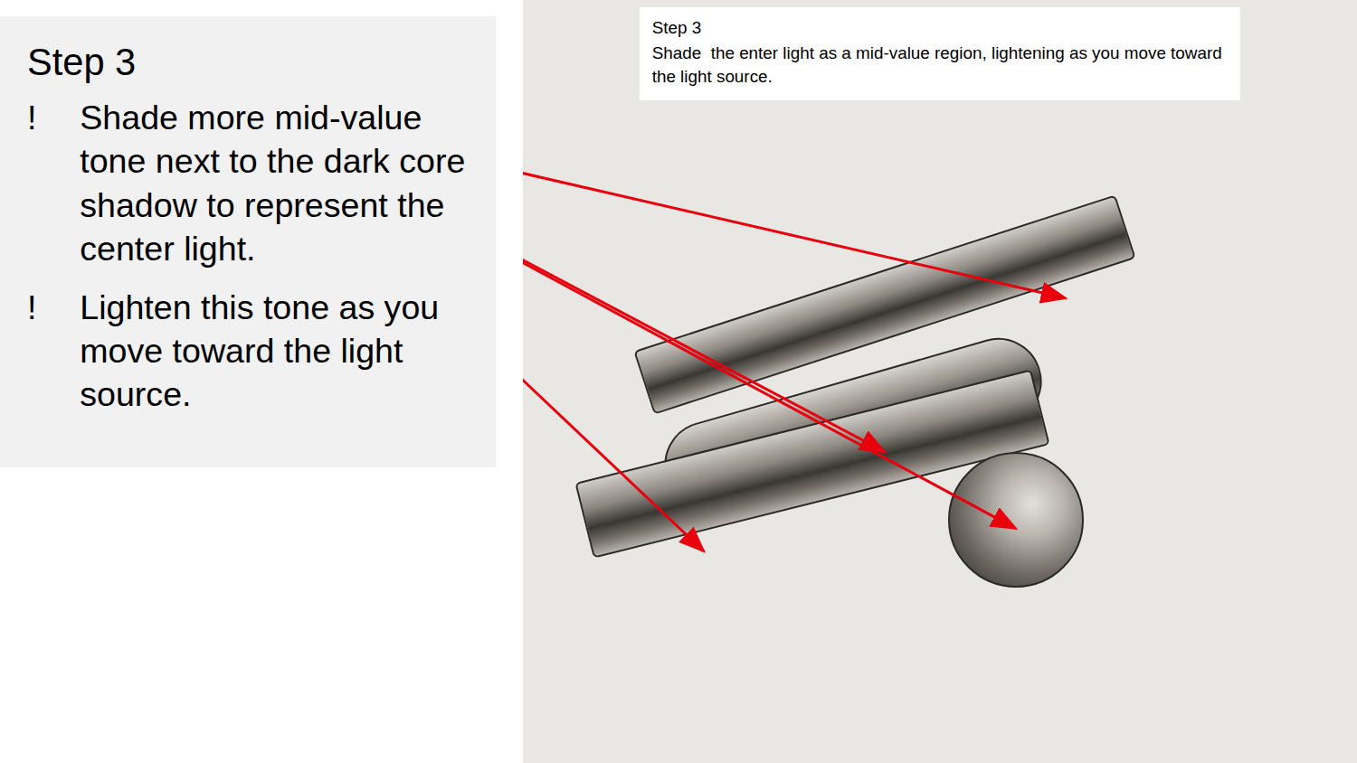Step 3
Shade more mid-value tone next to the dark core shadow to represent the center light.
Lighten this tone as you move toward the light source.
Step 3
Shade the enter light as a mid-value region, lightening as you move toward the light source.
Four red arrows point from the instruction text on the left to the upper hexagonal rod, the cylinder, the lower hexagonal rod, and the sphere in the drawing.